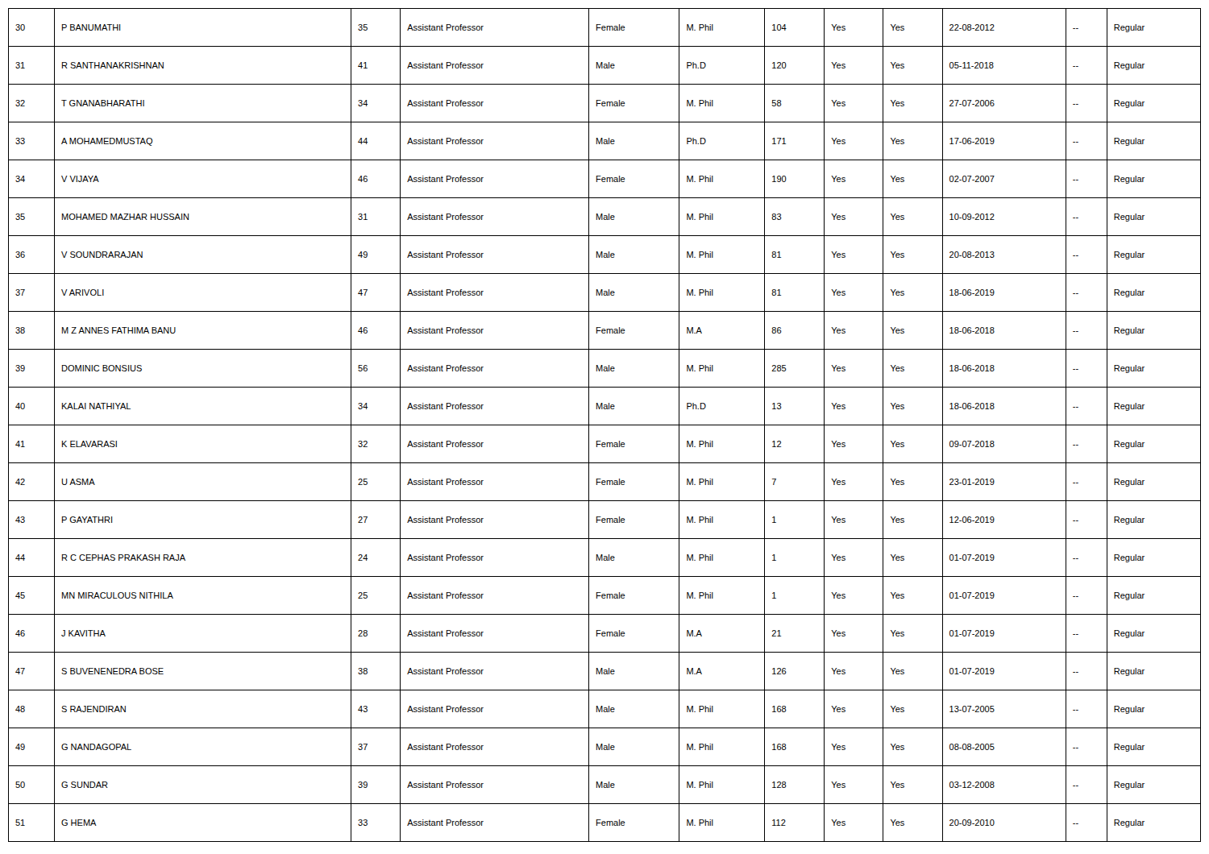| 30 | P BANUMATHI | 35 | Assistant Professor | Female | M. Phil | 104 | Yes | Yes | 22-08-2012 | -- | Regular |
| 31 | R SANTHANAKRISHNAN | 41 | Assistant Professor | Male | Ph.D | 120 | Yes | Yes | 05-11-2018 | -- | Regular |
| 32 | T GNANABHARATHI | 34 | Assistant Professor | Female | M. Phil | 58 | Yes | Yes | 27-07-2006 | -- | Regular |
| 33 | A MOHAMEDMUSTAQ | 44 | Assistant Professor | Male | Ph.D | 171 | Yes | Yes | 17-06-2019 | -- | Regular |
| 34 | V VIJAYA | 46 | Assistant Professor | Female | M. Phil | 190 | Yes | Yes | 02-07-2007 | -- | Regular |
| 35 | MOHAMED MAZHAR HUSSAIN | 31 | Assistant Professor | Male | M. Phil | 83 | Yes | Yes | 10-09-2012 | -- | Regular |
| 36 | V SOUNDRARAJAN | 49 | Assistant Professor | Male | M. Phil | 81 | Yes | Yes | 20-08-2013 | -- | Regular |
| 37 | V ARIVOLI | 47 | Assistant Professor | Male | M. Phil | 81 | Yes | Yes | 18-06-2019 | -- | Regular |
| 38 | M Z ANNES FATHIMA BANU | 46 | Assistant Professor | Female | M.A | 86 | Yes | Yes | 18-06-2018 | -- | Regular |
| 39 | DOMINIC BONSIUS | 56 | Assistant Professor | Male | M. Phil | 285 | Yes | Yes | 18-06-2018 | -- | Regular |
| 40 | KALAI NATHIYAL | 34 | Assistant Professor | Male | Ph.D | 13 | Yes | Yes | 18-06-2018 | -- | Regular |
| 41 | K ELAVARASI | 32 | Assistant Professor | Female | M. Phil | 12 | Yes | Yes | 09-07-2018 | -- | Regular |
| 42 | U ASMA | 25 | Assistant Professor | Female | M. Phil | 7 | Yes | Yes | 23-01-2019 | -- | Regular |
| 43 | P GAYATHRI | 27 | Assistant Professor | Female | M. Phil | 1 | Yes | Yes | 12-06-2019 | -- | Regular |
| 44 | R C CEPHAS PRAKASH RAJA | 24 | Assistant Professor | Male | M. Phil | 1 | Yes | Yes | 01-07-2019 | -- | Regular |
| 45 | MN MIRACULOUS NITHILA | 25 | Assistant Professor | Female | M. Phil | 1 | Yes | Yes | 01-07-2019 | -- | Regular |
| 46 | J KAVITHA | 28 | Assistant Professor | Female | M.A | 21 | Yes | Yes | 01-07-2019 | -- | Regular |
| 47 | S BUVENENEDRA BOSE | 38 | Assistant Professor | Male | M.A | 126 | Yes | Yes | 01-07-2019 | -- | Regular |
| 48 | S RAJENDIRAN | 43 | Assistant Professor | Male | M. Phil | 168 | Yes | Yes | 13-07-2005 | -- | Regular |
| 49 | G NANDAGOPAL | 37 | Assistant Professor | Male | M. Phil | 168 | Yes | Yes | 08-08-2005 | -- | Regular |
| 50 | G SUNDAR | 39 | Assistant Professor | Male | M. Phil | 128 | Yes | Yes | 03-12-2008 | -- | Regular |
| 51 | G HEMA | 33 | Assistant Professor | Female | M. Phil | 112 | Yes | Yes | 20-09-2010 | -- | Regular |